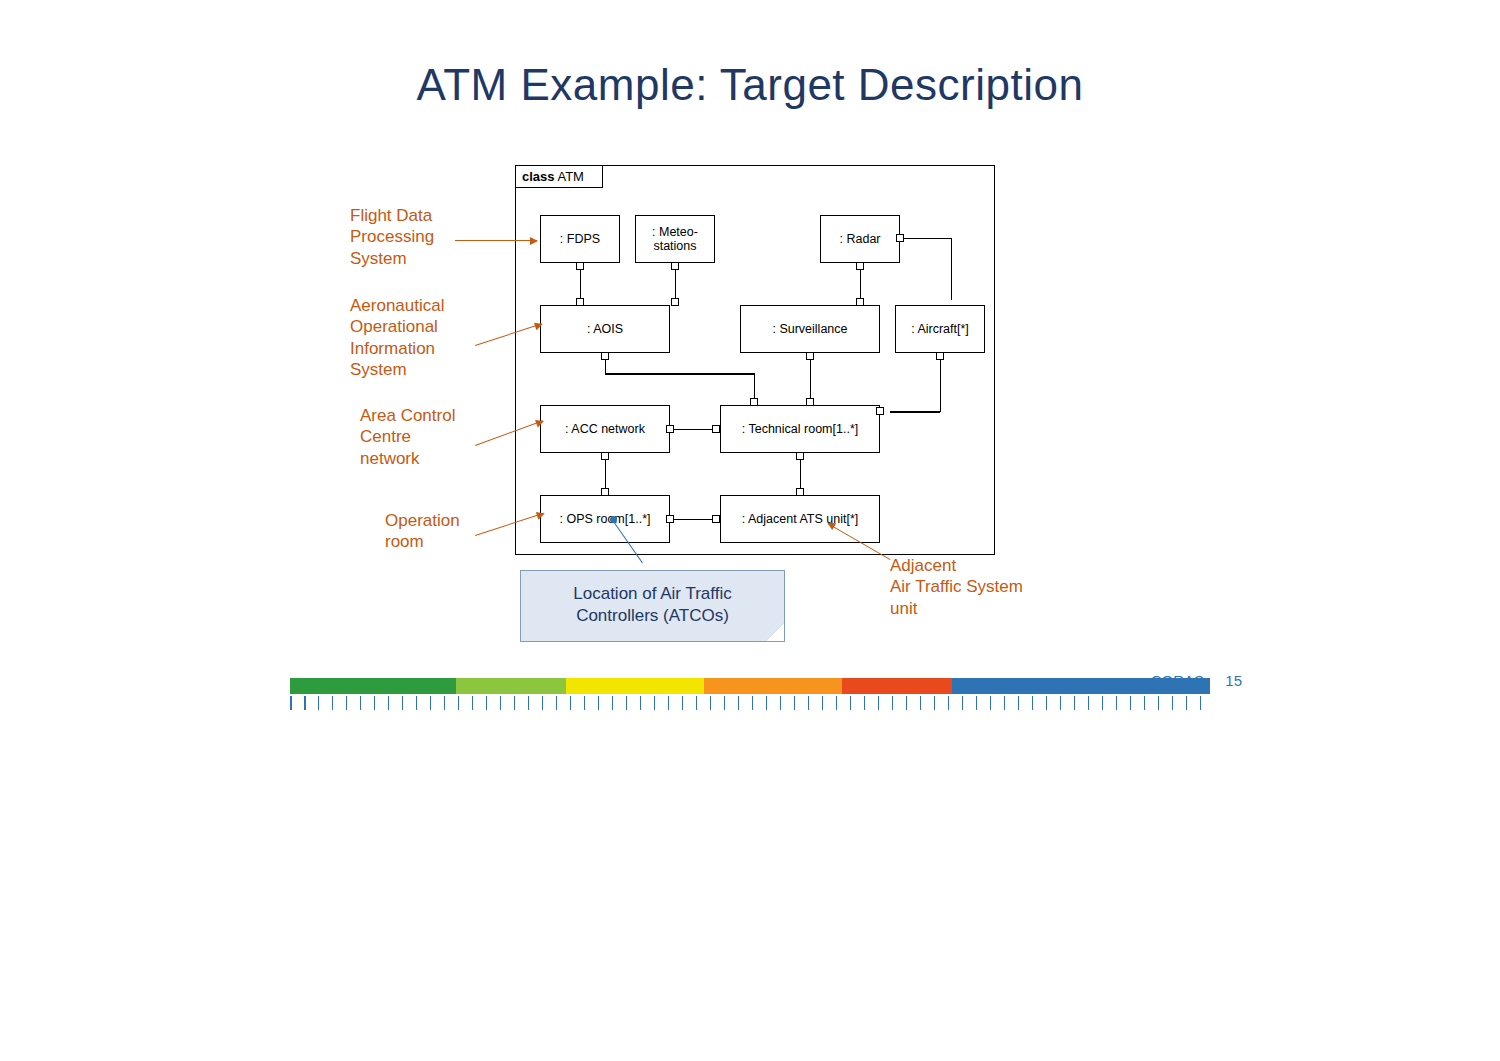ATM Example: Target Description
class ATM
: FDPS
: Meteo-
stations
: Radar
: AOIS
: Surveillance
: Aircraft[*]
: ACC network
: Technical room[1..*]
: OPS room[1..*]
: Adjacent ATS unit[*]
Flight Data
Processing
System
Aeronautical
Operational
Information
System
Area Control
Centre
network
Operation
room
Adjacent
Air Traffic System
unit
Location of Air Traffic
Controllers (ATCOs)
CORAS
15